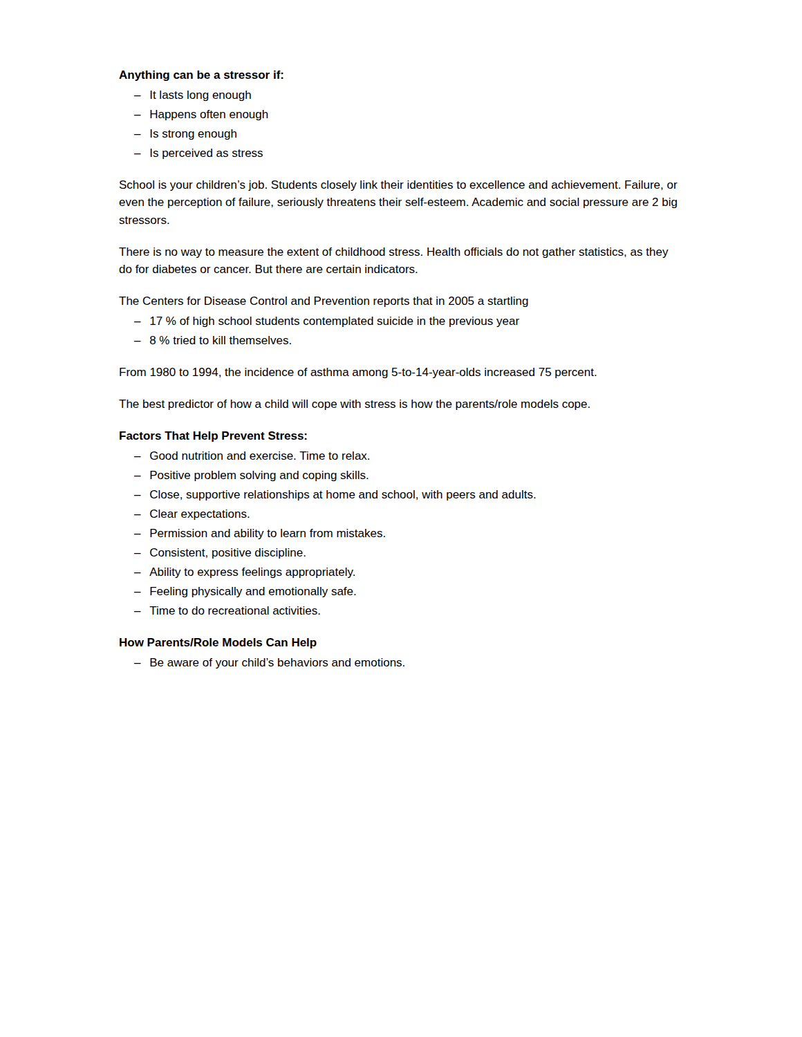Anything can be a stressor if:
It lasts long enough
Happens often enough
Is strong enough
Is perceived as stress
School is your children’s job. Students closely link their identities to excellence and achievement. Failure, or even the perception of failure, seriously threatens their self-esteem. Academic and social pressure are 2 big stressors.
There is no way to measure the extent of childhood stress. Health officials do not gather statistics, as they do for diabetes or cancer. But there are certain indicators.
The Centers for Disease Control and Prevention reports that in 2005 a startling
17 % of high school students contemplated suicide in the previous year
8 % tried to kill themselves.
From 1980 to 1994, the incidence of asthma among 5-to-14-year-olds increased 75 percent.
The best predictor of how a child will cope with stress is how the parents/role models cope.
Factors That Help Prevent Stress:
Good nutrition and exercise. Time to relax.
Positive problem solving and coping skills.
Close, supportive relationships at home and school, with peers and adults.
Clear expectations.
Permission and ability to learn from mistakes.
Consistent, positive discipline.
Ability to express feelings appropriately.
Feeling physically and emotionally safe.
Time to do recreational activities.
How Parents/Role Models Can Help
Be aware of your child’s behaviors and emotions.